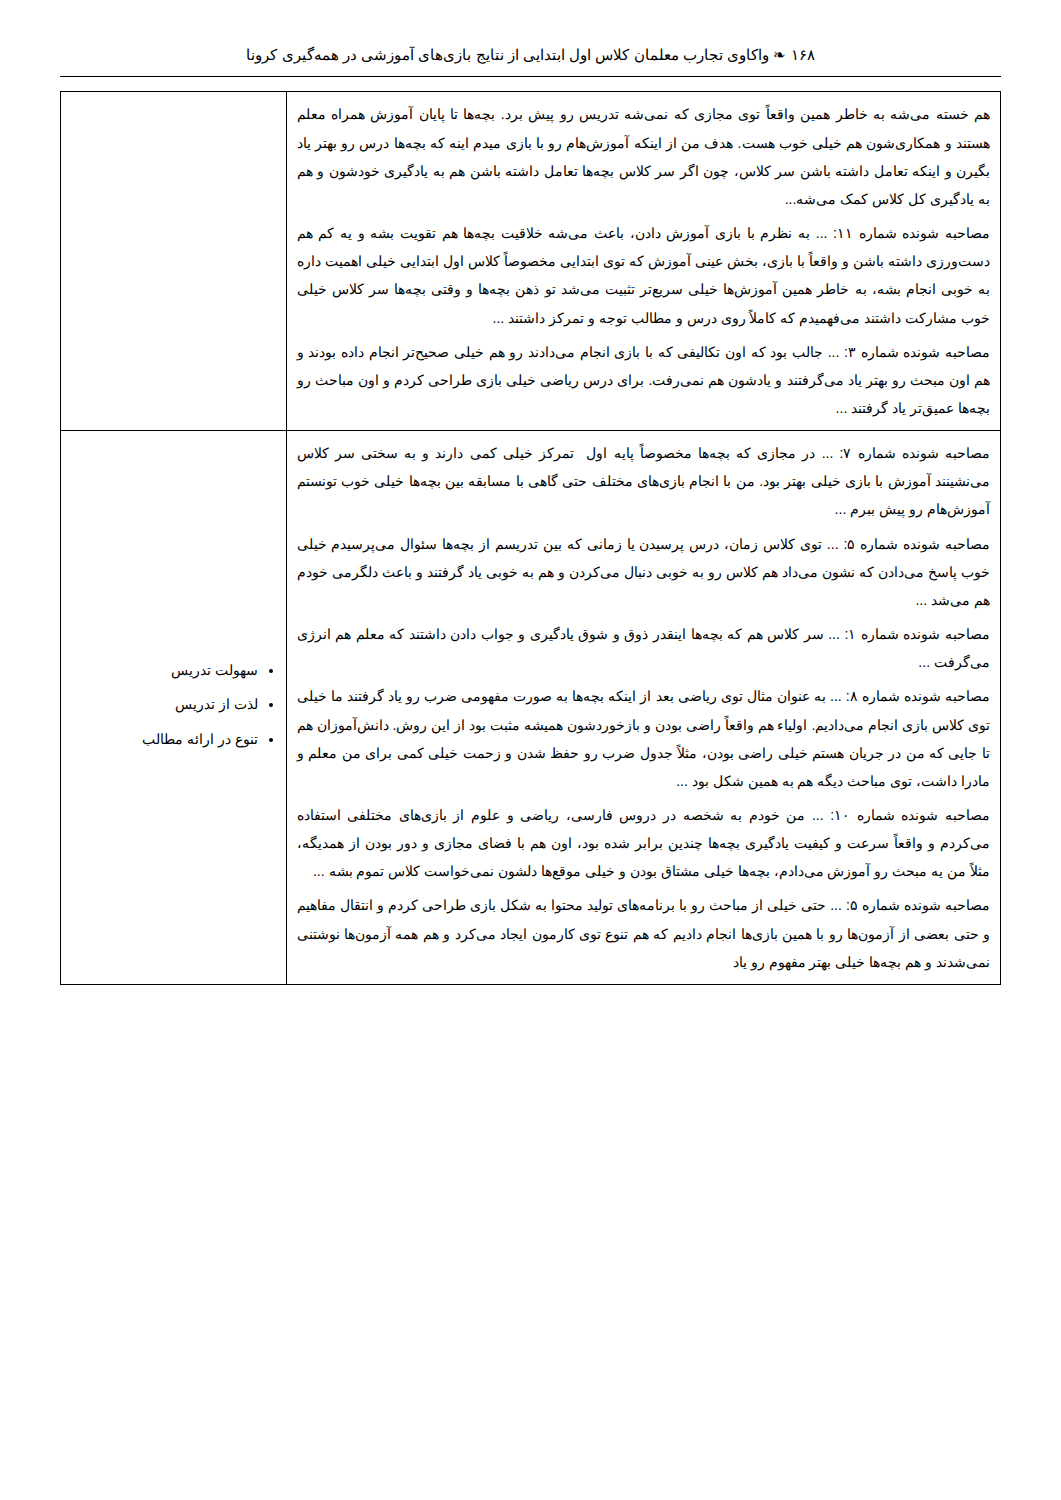۱۶۸ ❧ واکاوی تجارب معلمان کلاس اول ابتدایی از نتایج بازی‌های آموزشی در همه‌گیری کرونا
| هم خسته می‌شه به خاطر همین واقعاً توی مجازی که نمی‌شه تدریس رو پیش برد. بچه‌ها تا پایان آموزش همراه معلم هستند و همکاری‌شون هم خیلی خوب هست. هدف من از اینکه آموزش‌هام رو با بازی میدم اینه که بچه‌ها درس رو بهتر یاد بگیرن و اینکه تعامل داشته باشن سر کلاس، چون اگر سر کلاس بچه‌ها تعامل داشته باشن هم به یادگیری خودشون و هم به یادگیری کل کلاس کمک می‌شه... مصاحبه شونده شماره ۱۱: ... به نظرم با بازی آموزش دادن، باعث می‌شه خلاقیت بچه‌ها هم تقویت بشه و یه کم هم دست‌ورزی داشته باشن و واقعاً با بازی، بخش عینی آموزش که توی ابتدایی مخصوصاً کلاس اول ابتدایی خیلی اهمیت داره به خوبی انجام بشه، به خاطر همین آموزش‌ها خیلی سریع‌تر تثبیت می‌شد تو ذهن بچه‌ها و وقتی بچه‌ها سر کلاس خیلی خوب مشارکت داشتند می‌فهمیدم که کاملاً روی درس و مطالب توجه و تمرکز داشتند ... مصاحبه شونده شماره ۳: ... جالب بود که اون تکالیفی که با بازی انجام می‌دادند رو هم خیلی صحیح‌تر انجام داده بودند و هم اون مبحث رو بهتر یاد می‌گرفتند و یادشون هم نمی‌رفت. برای درس ریاضی خیلی بازی طراحی کردم و اون مباحث رو بچه‌ها عمیق‌تر یاد گرفتند ... | |
| مصاحبه شونده شماره ۷: ... در مجازی که بچه‌ها مخصوصاً پایه اول تمرکز خیلی کمی دارند و به سختی سر کلاس می‌نشینند آموزش با بازی خیلی بهتر بود. من با انجام بازی‌های مختلف حتی گاهی با مسابقه بین بچه‌ها خیلی خوب تونستم آموزش‌هام رو پیش ببرم ... مصاحبه شونده شماره ۵: ... توی کلاس زمان، درس پرسیدن یا زمانی که بین تدریسم از بچه‌ها سئوال می‌پرسیدم خیلی خوب پاسخ می‌دادن که نشون می‌داد هم کلاس رو به خوبی دنبال می‌کردن و هم به خوبی یاد گرفتند و باعث دلگرمی خودم هم می‌شد ... مصاحبه شونده شماره ۱: ... سر کلاس هم که بچه‌ها اینقدر ذوق و شوق یادگیری و جواب دادن داشتند که معلم هم انرژی می‌گرفت ... مصاحبه شونده شماره ۸: ... به عنوان مثال توی ریاضی بعد از اینکه بچه‌ها به صورت مفهومی ضرب رو یاد گرفتند ما خیلی توی کلاس بازی انجام می‌دادیم. اولیاء هم واقعاً راضی بودن و بازخوردشون همیشه مثبت بود از این روش. دانش‌آموزان هم تا جایی که من در جریان هستم خیلی راضی بودن، مثلاً جدول ضرب رو حفظ شدن و زحمت خیلی کمی برای من معلم و مادرا داشت، توی مباحث دیگه هم به همین شکل بود ... مصاحبه شونده شماره ۱۰: ... من خودم به شخصه در دروس فارسی، ریاضی و علوم از بازی‌های مختلفی استفاده می‌کردم و واقعاً سرعت و کیفیت یادگیری بچه‌ها چندین برابر شده بود، اون هم با فضای مجازی و دور بودن از همدیگه، مثلاً من یه مبحث رو آموزش می‌دادم، بچه‌ها خیلی مشتاق بودن و خیلی موقع‌ها دلشون نمی‌خواست کلاس تموم بشه ... مصاحبه شونده شماره ۵: ... حتی خیلی از مباحث رو با برنامه‌های تولید محتوا به شکل بازی طراحی کردم و انتقال مفاهیم و حتی بعضی از آزمون‌ها رو با همین بازی‌ها انجام دادیم که هم تنوع توی کارمون ایجاد می‌کرد و هم همه آزمون‌ها نوشتنی نمی‌شدند و هم بچه‌ها خیلی بهتر مفهوم رو یاد | سهولت تدریس لذت از تدریس تنوع در ارائه مطالب |